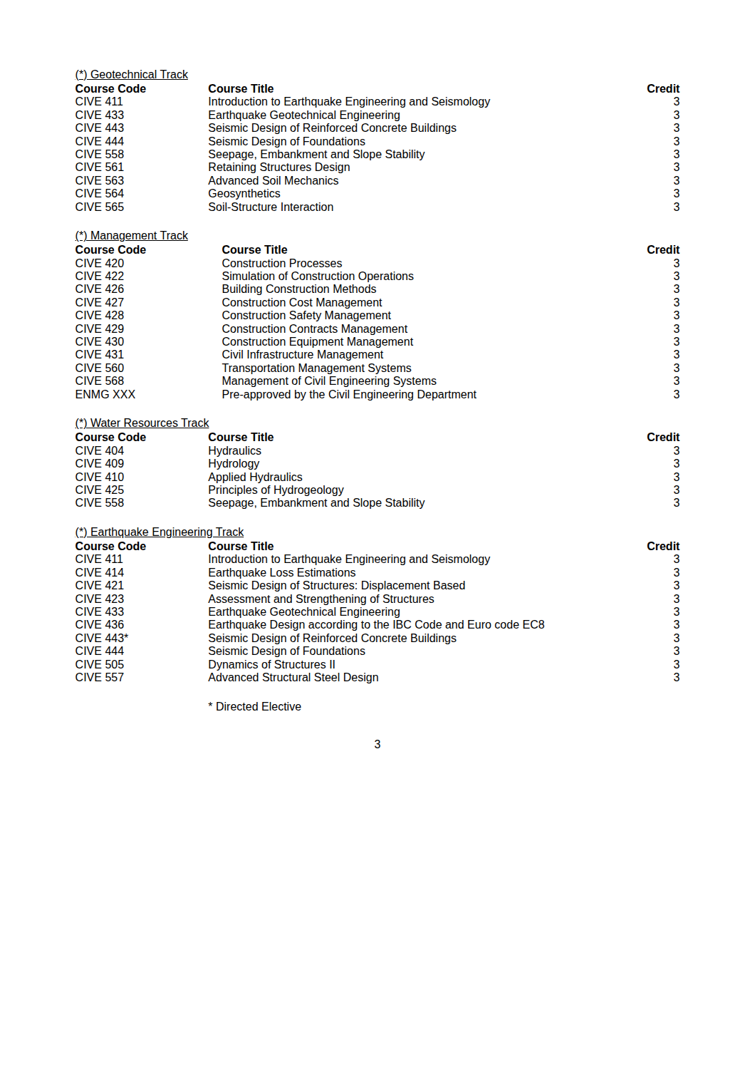(*) Geotechnical Track
| Course Code | Course Title | Credit |
| --- | --- | --- |
| CIVE 411 | Introduction to Earthquake Engineering and Seismology | 3 |
| CIVE 433 | Earthquake Geotechnical Engineering | 3 |
| CIVE 443 | Seismic Design of Reinforced Concrete Buildings | 3 |
| CIVE 444 | Seismic Design of Foundations | 3 |
| CIVE 558 | Seepage, Embankment and Slope Stability | 3 |
| CIVE 561 | Retaining Structures Design | 3 |
| CIVE 563 | Advanced Soil Mechanics | 3 |
| CIVE 564 | Geosynthetics | 3 |
| CIVE 565 | Soil-Structure Interaction | 3 |
(*) Management Track
| Course Code | Course Title | Credit |
| --- | --- | --- |
| CIVE 420 | Construction Processes | 3 |
| CIVE 422 | Simulation of Construction Operations | 3 |
| CIVE 426 | Building Construction Methods | 3 |
| CIVE 427 | Construction Cost Management | 3 |
| CIVE 428 | Construction Safety Management | 3 |
| CIVE 429 | Construction Contracts Management | 3 |
| CIVE 430 | Construction Equipment Management | 3 |
| CIVE 431 | Civil Infrastructure Management | 3 |
| CIVE 560 | Transportation Management Systems | 3 |
| CIVE 568 | Management of Civil Engineering Systems | 3 |
| ENMG XXX | Pre-approved by the Civil Engineering Department | 3 |
(*) Water Resources Track
| Course Code | Course Title | Credit |
| --- | --- | --- |
| CIVE 404 | Hydraulics | 3 |
| CIVE 409 | Hydrology | 3 |
| CIVE 410 | Applied Hydraulics | 3 |
| CIVE 425 | Principles of Hydrogeology | 3 |
| CIVE 558 | Seepage, Embankment and Slope Stability | 3 |
(*) Earthquake Engineering Track
| Course Code | Course Title | Credit |
| --- | --- | --- |
| CIVE 411 | Introduction to Earthquake Engineering and Seismology | 3 |
| CIVE 414 | Earthquake Loss Estimations | 3 |
| CIVE 421 | Seismic Design of Structures: Displacement Based | 3 |
| CIVE 423 | Assessment and Strengthening of Structures | 3 |
| CIVE 433 | Earthquake Geotechnical Engineering | 3 |
| CIVE 436 | Earthquake Design according to the IBC Code and Euro code EC8 | 3 |
| CIVE 443* | Seismic Design of Reinforced Concrete Buildings | 3 |
| CIVE 444 | Seismic Design of Foundations | 3 |
| CIVE 505 | Dynamics of Structures II | 3 |
| CIVE 557 | Advanced Structural Steel Design | 3 |
* Directed Elective
3